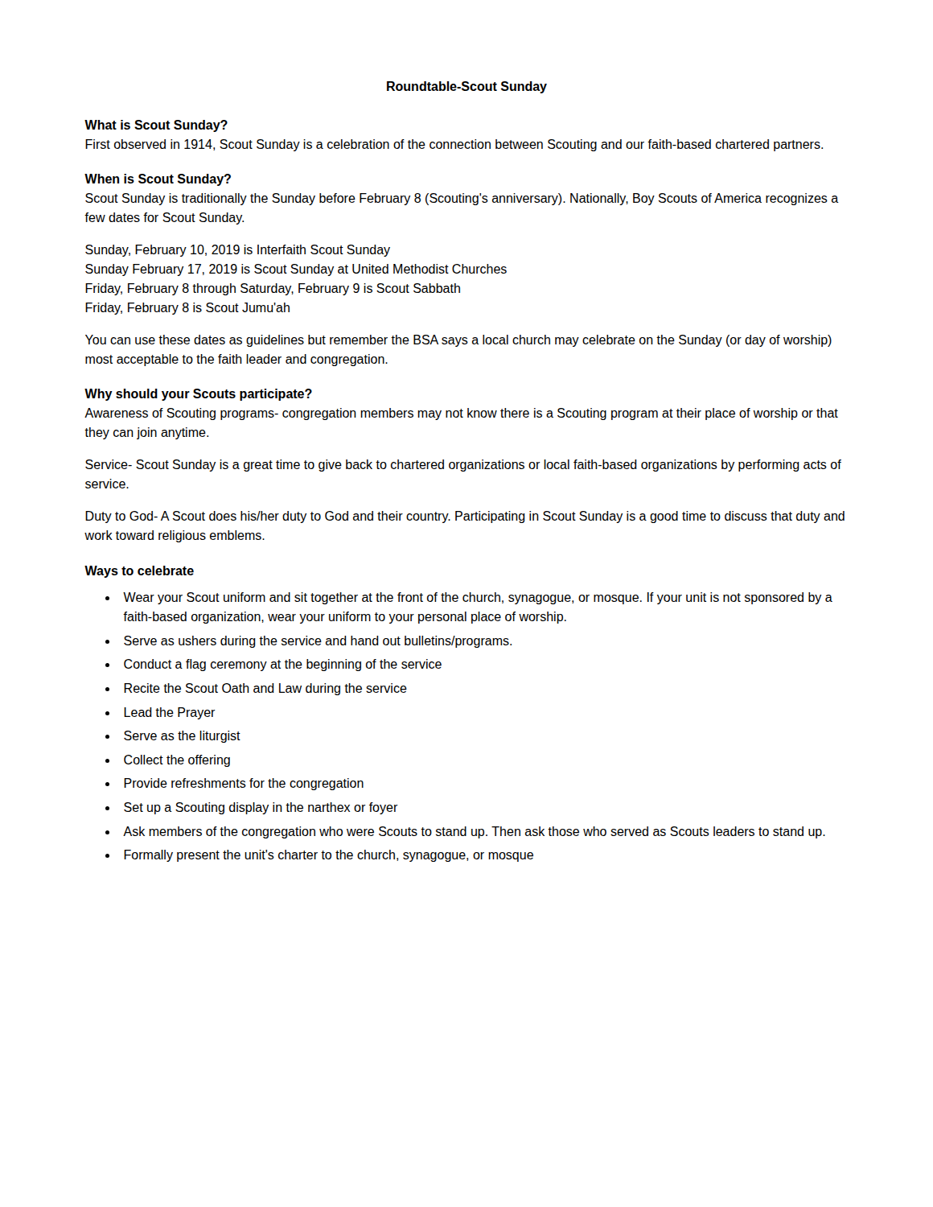Roundtable-Scout Sunday
What is Scout Sunday?
First observed in 1914, Scout Sunday is a celebration of the connection between Scouting and our faith-based chartered partners.
When is Scout Sunday?
Scout Sunday is traditionally the Sunday before February 8 (Scouting's anniversary). Nationally, Boy Scouts of America recognizes a few dates for Scout Sunday.
Sunday, February 10, 2019 is Interfaith Scout Sunday
Sunday February 17, 2019 is Scout Sunday at United Methodist Churches
Friday, February 8 through Saturday, February 9 is Scout Sabbath
Friday, February 8 is Scout Jumu'ah
You can use these dates as guidelines but remember the BSA says a local church may celebrate on the Sunday (or day of worship) most acceptable to the faith leader and congregation.
Why should your Scouts participate?
Awareness of Scouting programs- congregation members may not know there is a Scouting program at their place of worship or that they can join anytime.
Service- Scout Sunday is a great time to give back to chartered organizations or local faith-based organizations by performing acts of service.
Duty to God- A Scout does his/her duty to God and their country. Participating in Scout Sunday is a good time to discuss that duty and work toward religious emblems.
Ways to celebrate
Wear your Scout uniform and sit together at the front of the church, synagogue, or mosque. If your unit is not sponsored by a faith-based organization, wear your uniform to your personal place of worship.
Serve as ushers during the service and hand out bulletins/programs.
Conduct a flag ceremony at the beginning of the service
Recite the Scout Oath and Law during the service
Lead the Prayer
Serve as the liturgist
Collect the offering
Provide refreshments for the congregation
Set up a Scouting display in the narthex or foyer
Ask members of the congregation who were Scouts to stand up. Then ask those who served as Scouts leaders to stand up.
Formally present the unit's charter to the church, synagogue, or mosque